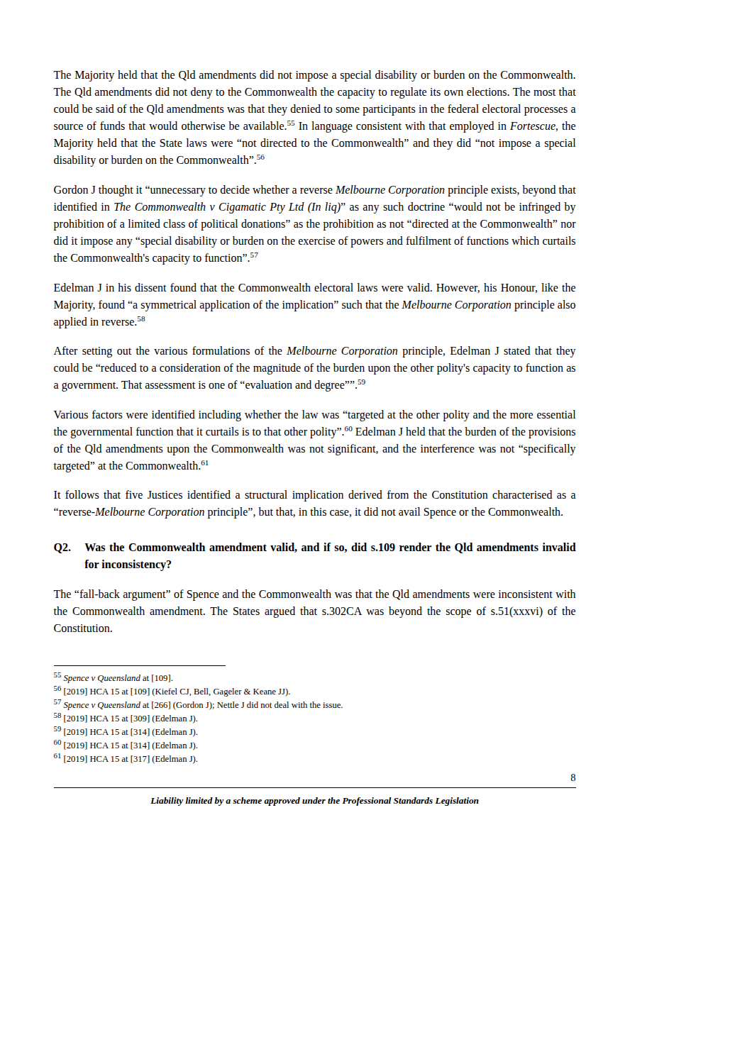The Majority held that the Qld amendments did not impose a special disability or burden on the Commonwealth. The Qld amendments did not deny to the Commonwealth the capacity to regulate its own elections. The most that could be said of the Qld amendments was that they denied to some participants in the federal electoral processes a source of funds that would otherwise be available.55 In language consistent with that employed in Fortescue, the Majority held that the State laws were “not directed to the Commonwealth” and they did “not impose a special disability or burden on the Commonwealth”.56
Gordon J thought it “unnecessary to decide whether a reverse Melbourne Corporation principle exists, beyond that identified in The Commonwealth v Cigamatic Pty Ltd (In liq)” as any such doctrine “would not be infringed by prohibition of a limited class of political donations” as the prohibition as not “directed at the Commonwealth” nor did it impose any “special disability or burden on the exercise of powers and fulfilment of functions which curtails the Commonwealth's capacity to function”.57
Edelman J in his dissent found that the Commonwealth electoral laws were valid. However, his Honour, like the Majority, found “a symmetrical application of the implication” such that the Melbourne Corporation principle also applied in reverse.58
After setting out the various formulations of the Melbourne Corporation principle, Edelman J stated that they could be “reduced to a consideration of the magnitude of the burden upon the other polity's capacity to function as a government. That assessment is one of “evaluation and degree””.59
Various factors were identified including whether the law was “targeted at the other polity and the more essential the governmental function that it curtails is to that other polity”.60 Edelman J held that the burden of the provisions of the Qld amendments upon the Commonwealth was not significant, and the interference was not “specifically targeted” at the Commonwealth.61
It follows that five Justices identified a structural implication derived from the Constitution characterised as a “reverse-Melbourne Corporation principle”, but that, in this case, it did not avail Spence or the Commonwealth.
Q2. Was the Commonwealth amendment valid, and if so, did s.109 render the Qld amendments invalid for inconsistency?
The “fall-back argument” of Spence and the Commonwealth was that the Qld amendments were inconsistent with the Commonwealth amendment. The States argued that s.302CA was beyond the scope of s.51(xxxvi) of the Constitution.
55 Spence v Queensland at [109].
56 [2019] HCA 15 at [109] (Kiefel CJ, Bell, Gageler & Keane JJ).
57 Spence v Queensland at [266] (Gordon J); Nettle J did not deal with the issue.
58 [2019] HCA 15 at [309] (Edelman J).
59 [2019] HCA 15 at [314] (Edelman J).
60 [2019] HCA 15 at [314] (Edelman J).
61 [2019] HCA 15 at [317] (Edelman J).
8
Liability limited by a scheme approved under the Professional Standards Legislation